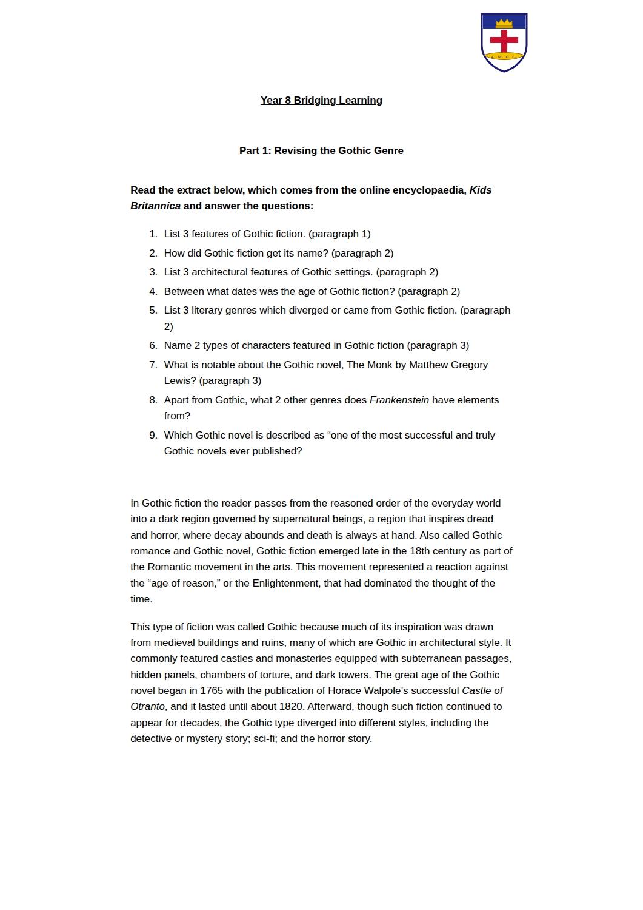A. M. D. G.
Year 8 Bridging Learning
Part 1: Revising the Gothic Genre
Read the extract below, which comes from the online encyclopaedia, Kids Britannica and answer the questions:
List 3 features of Gothic fiction. (paragraph 1)
How did Gothic fiction get its name? (paragraph 2)
List 3 architectural features of Gothic settings. (paragraph 2)
Between what dates was the age of Gothic fiction? (paragraph 2)
List 3 literary genres which diverged or came from Gothic fiction. (paragraph 2)
Name 2 types of characters featured in Gothic fiction (paragraph 3)
What is notable about the Gothic novel, The Monk by Matthew Gregory Lewis? (paragraph 3)
Apart from Gothic, what 2 other genres does Frankenstein have elements from?
Which Gothic novel is described as “one of the most successful and truly Gothic novels ever published?
In Gothic fiction the reader passes from the reasoned order of the everyday world into a dark region governed by supernatural beings, a region that inspires dread and horror, where decay abounds and death is always at hand. Also called Gothic romance and Gothic novel, Gothic fiction emerged late in the 18th century as part of the Romantic movement in the arts. This movement represented a reaction against the “age of reason,” or the Enlightenment, that had dominated the thought of the time.
This type of fiction was called Gothic because much of its inspiration was drawn from medieval buildings and ruins, many of which are Gothic in architectural style. It commonly featured castles and monasteries equipped with subterranean passages, hidden panels, chambers of torture, and dark towers. The great age of the Gothic novel began in 1765 with the publication of Horace Walpole’s successful Castle of Otranto, and it lasted until about 1820. Afterward, though such fiction continued to appear for decades, the Gothic type diverged into different styles, including the detective or mystery story; sci-fi; and the horror story.